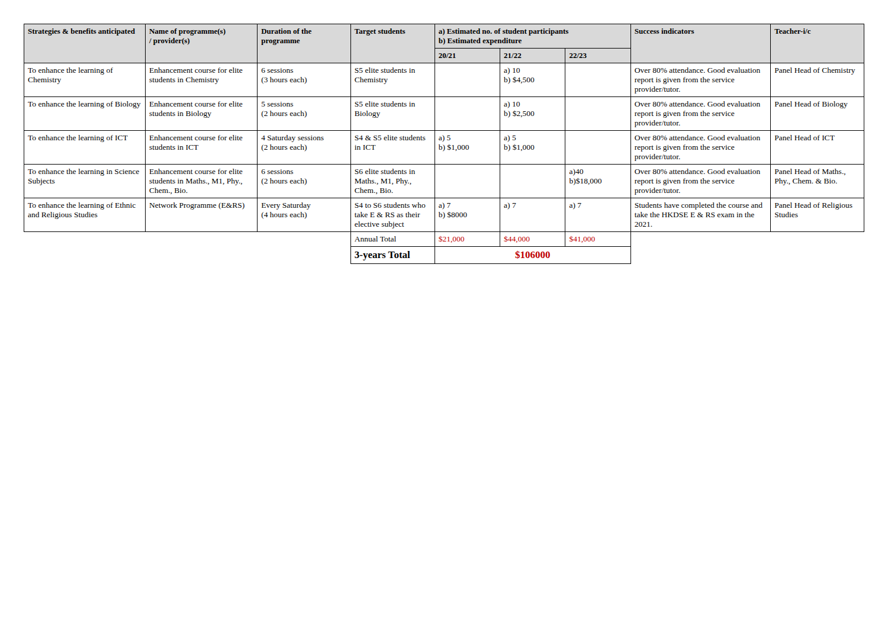| Strategies & benefits anticipated | Name of programme(s) / provider(s) | Duration of the programme | Target students | a) Estimated no. of student participants b) Estimated expenditure | Success indicators | Teacher-i/c |
| --- | --- | --- | --- | --- | --- | --- |
| 20/21 | 21/22 | 22/23 |
| To enhance the learning of Chemistry | Enhancement course for elite students in Chemistry | 6 sessions (3 hours each) | S5 elite students in Chemistry | | a) 10 b) $4,500 | | Over 80% attendance. Good evaluation report is given from the service provider/tutor. | Panel Head of Chemistry |
| To enhance the learning of Biology | Enhancement course for elite students in Biology | 5 sessions (2 hours each) | S5 elite students in Biology | | a) 10 b) $2,500 | | Over 80% attendance. Good evaluation report is given from the service provider/tutor. | Panel Head of Biology |
| To enhance the learning of ICT | Enhancement course for elite students in ICT | 4 Saturday sessions (2 hours each) | S4 & S5 elite students in ICT | a) 5 b) $1,000 | a) 5 b) $1,000 | | Over 80% attendance. Good evaluation report is given from the service provider/tutor. | Panel Head of ICT |
| To enhance the learning in Science Subjects | Enhancement course for elite students in Maths., M1, Phy., Chem., Bio. | 6 sessions (2 hours each) | S6 elite students in Maths., M1, Phy., Chem., Bio. | | | a)40 b)$18,000 | Over 80% attendance. Good evaluation report is given from the service provider/tutor. | Panel Head of Maths., Phy., Chem. & Bio. |
| To enhance the learning of Ethnic and Religious Studies | Network Programme (E&RS) | Every Saturday (4 hours each) | S4 to S6 students who take E & RS as their elective subject | a) 7 b) $8000 | a) 7 | a) 7 | Students have completed the course and take the HKDSE E & RS exam in the 2021. | Panel Head of Religious Studies |
| | | | Annual Total | $21,000 | $44,000 | $41,000 | | |
| | | | 3-years Total | $106000 | | |